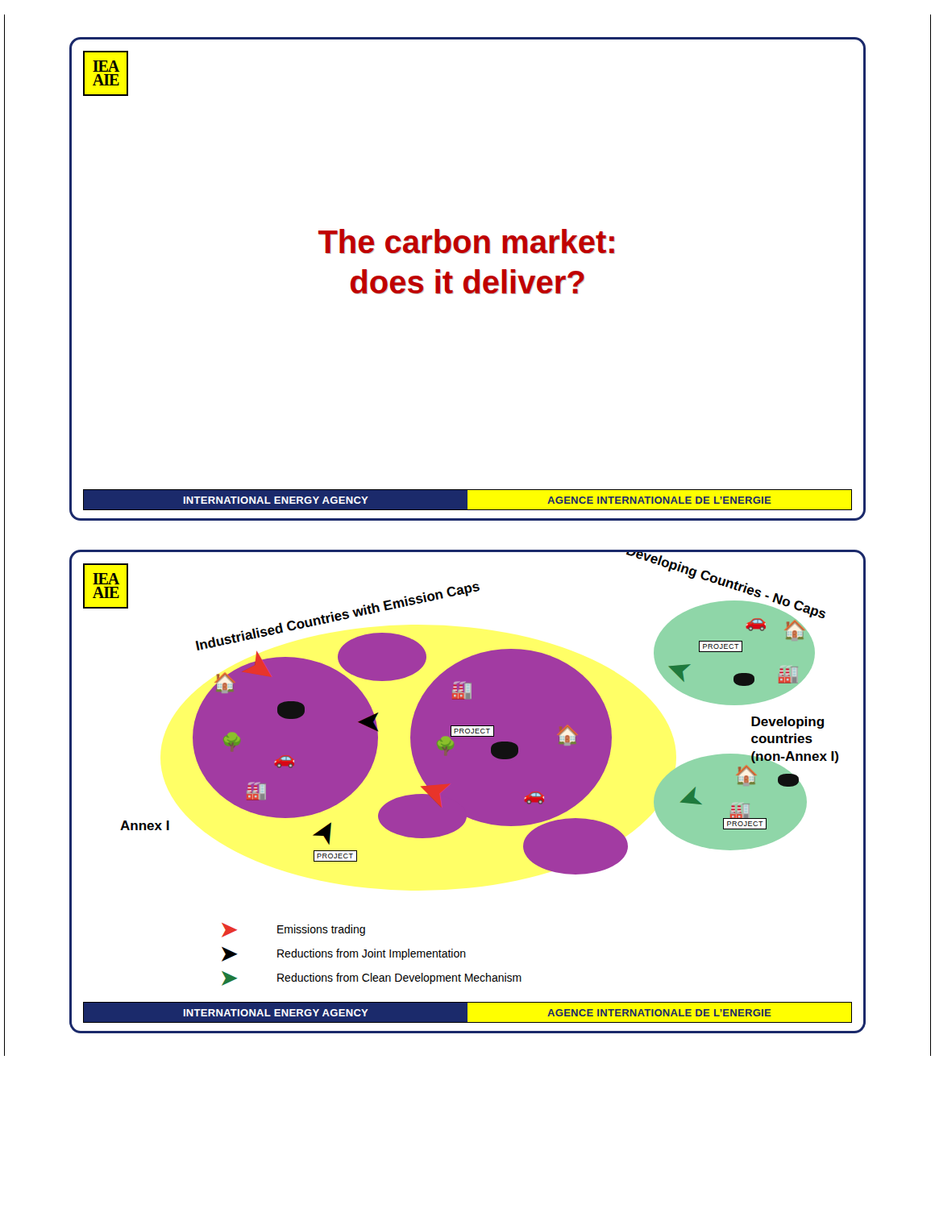IEA AIE
The carbon market:
does it deliver?
INTERNATIONAL ENERGY AGENCY
AGENCE INTERNATIONALE DE L’ENERGIE
IEA AIE
Industrialised Countries with Emission Caps
Developing Countries - No Caps
🏠
🌳
🚗
🏭
🏭
🌳
🏠
🚗
🚗
🏠
🏭
🏠
🏭
PROJECT
PROJECT
PROJECT
PROJECT
➤
➤
➤
➤
➤
➤
Annex I
Developing
countries
(non-Annex I)
➤
Emissions trading
➤
Reductions from Joint Implementation
➤
Reductions from Clean Development Mechanism
INTERNATIONAL ENERGY AGENCY
AGENCE INTERNATIONALE DE L’ENERGIE